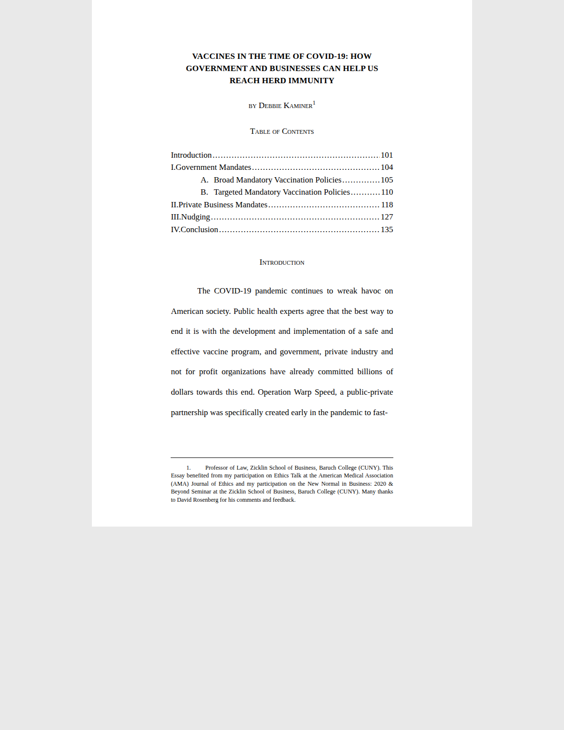Vaccines in the Time of COVID-19: How Government and Businesses Can Help Us Reach Herd Immunity
by Debbie Kaminer1
Table of Contents
Introduction........................................................................................... 101
I.Government Mandates...................................................................... 104
A. Broad Mandatory Vaccination Policies.............................. 105
B. Targeted Mandatory Vaccination Policies.......................... 110
II.Private Business Mandates............................................................. 118
III.Nudging......................................................................................... 127
IV.Conclusion..................................................................................... 135
Introduction
The COVID-19 pandemic continues to wreak havoc on American society. Public health experts agree that the best way to end it is with the development and implementation of a safe and effective vaccine program, and government, private industry and not for profit organizations have already committed billions of dollars towards this end. Operation Warp Speed, a public-private partnership was specifically created early in the pandemic to fast-
1. Professor of Law, Zicklin School of Business, Baruch College (CUNY). This Essay benefited from my participation on Ethics Talk at the American Medical Association (AMA) Journal of Ethics and my participation on the New Normal in Business: 2020 & Beyond Seminar at the Zicklin School of Business, Baruch College (CUNY). Many thanks to David Rosenberg for his comments and feedback.